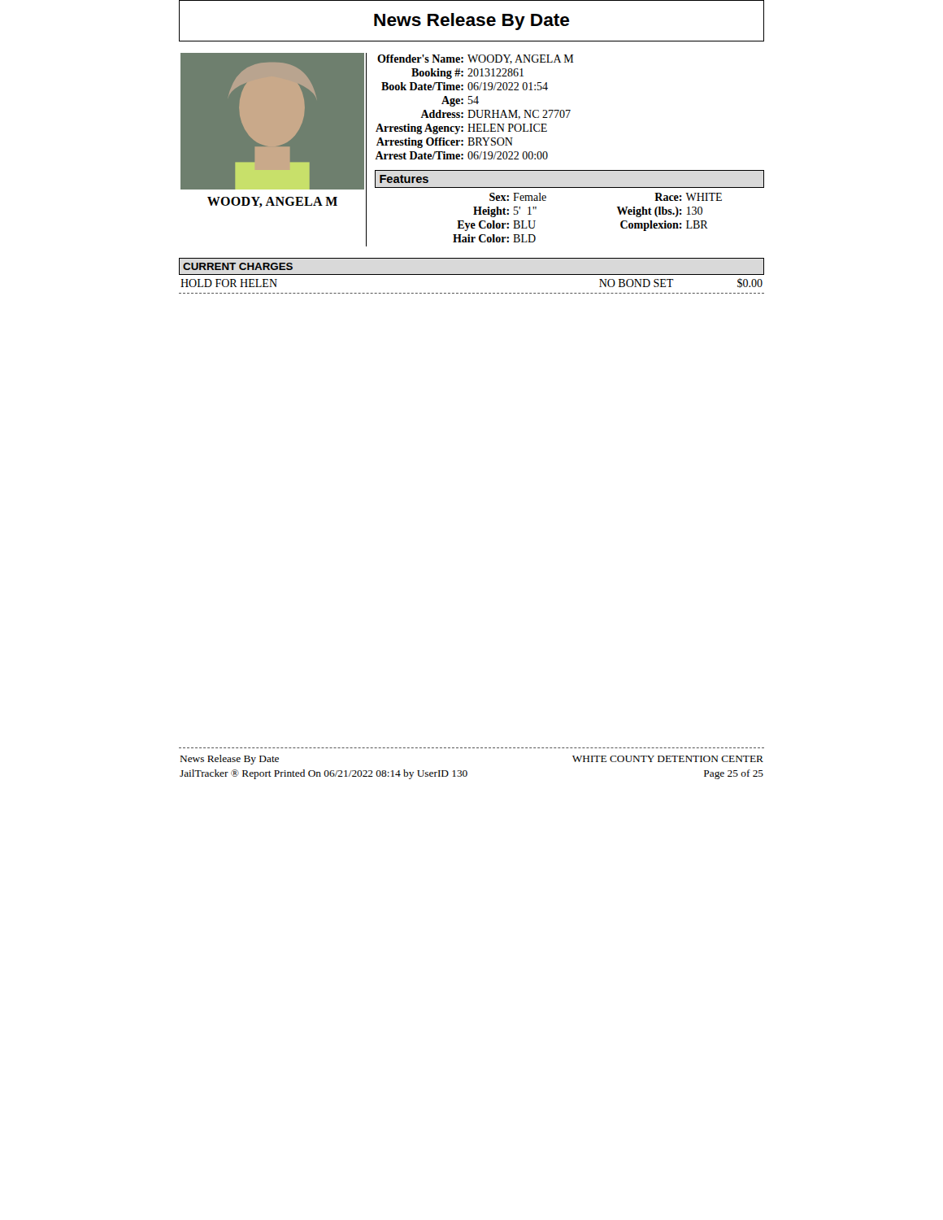News Release By Date
WOODY, ANGELA M
| Offender's Name: | WOODY, ANGELA M |
| Booking #: | 2013122861 |
| Book Date/Time: | 06/19/2022 01:54 |
| Age: | 54 |
| Address: | DURHAM, NC 27707 |
| Arresting Agency: | HELEN POLICE |
| Arresting Officer: | BRYSON |
| Arrest Date/Time: | 06/19/2022 00:00 |
Features
| Sex: | Female |
| Height: | 5' 1" |
| Eye Color: | BLU |
| Hair Color: | BLD |
| Race: | WHITE |
| Weight (lbs.): | 130 |
| Complexion: | LBR |
CURRENT CHARGES
| HOLD FOR HELEN | NO BOND SET | $0.00 |
| News Release By Date | WHITE COUNTY DETENTION CENTER |
| JailTracker ® Report Printed On 06/21/2022 08:14 by UserID 130 | Page 25 of 25 |